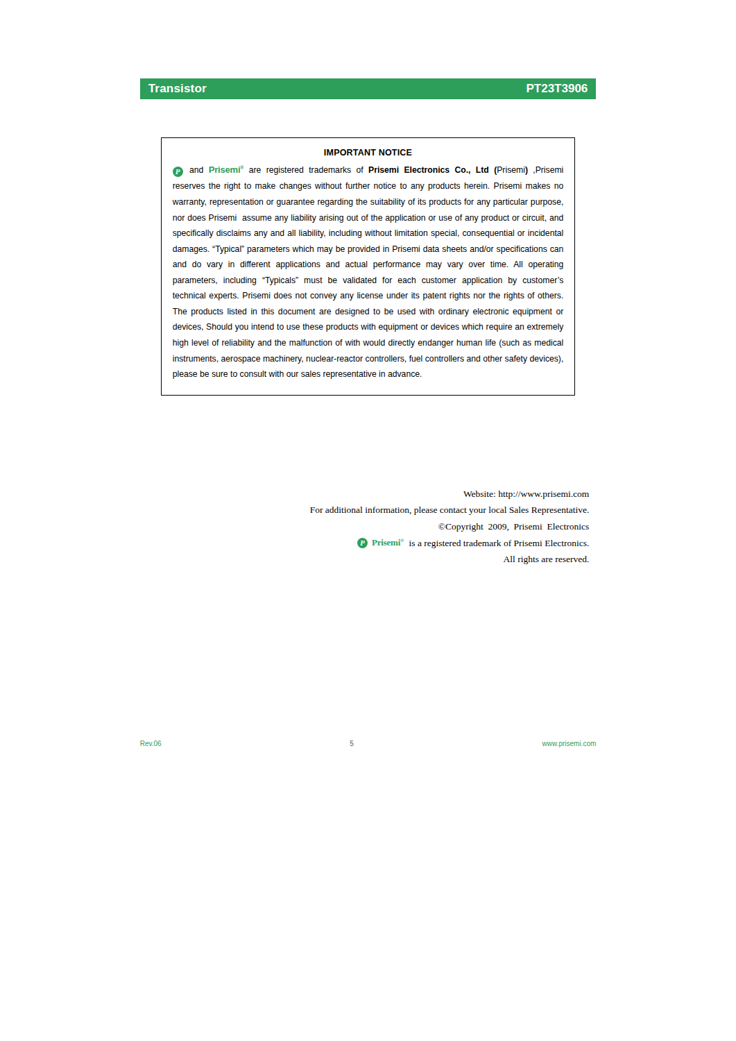Transistor PT23T3906
IMPORTANT NOTICE
P and Prisemi® are registered trademarks of Prisemi Electronics Co., Ltd (Prisemi) ,Prisemi reserves the right to make changes without further notice to any products herein. Prisemi makes no warranty, representation or guarantee regarding the suitability of its products for any particular purpose, nor does Prisemi assume any liability arising out of the application or use of any product or circuit, and specifically disclaims any and all liability, including without limitation special, consequential or incidental damages. “Typical” parameters which may be provided in Prisemi data sheets and/or specifications can and do vary in different applications and actual performance may vary over time. All operating parameters, including “Typicals” must be validated for each customer application by customer’s technical experts. Prisemi does not convey any license under its patent rights nor the rights of others. The products listed in this document are designed to be used with ordinary electronic equipment or devices, Should you intend to use these products with equipment or devices which require an extremely high level of reliability and the malfunction of with would directly endanger human life (such as medical instruments, aerospace machinery, nuclear-reactor controllers, fuel controllers and other safety devices), please be sure to consult with our sales representative in advance.
Website: http://www.prisemi.com
For additional information, please contact your local Sales Representative.
©Copyright 2009, Prisemi Electronics
PPrisemi® is a registered trademark of Prisemi Electronics.
All rights are reserved.
Rev.06 5 www.prisemi.com